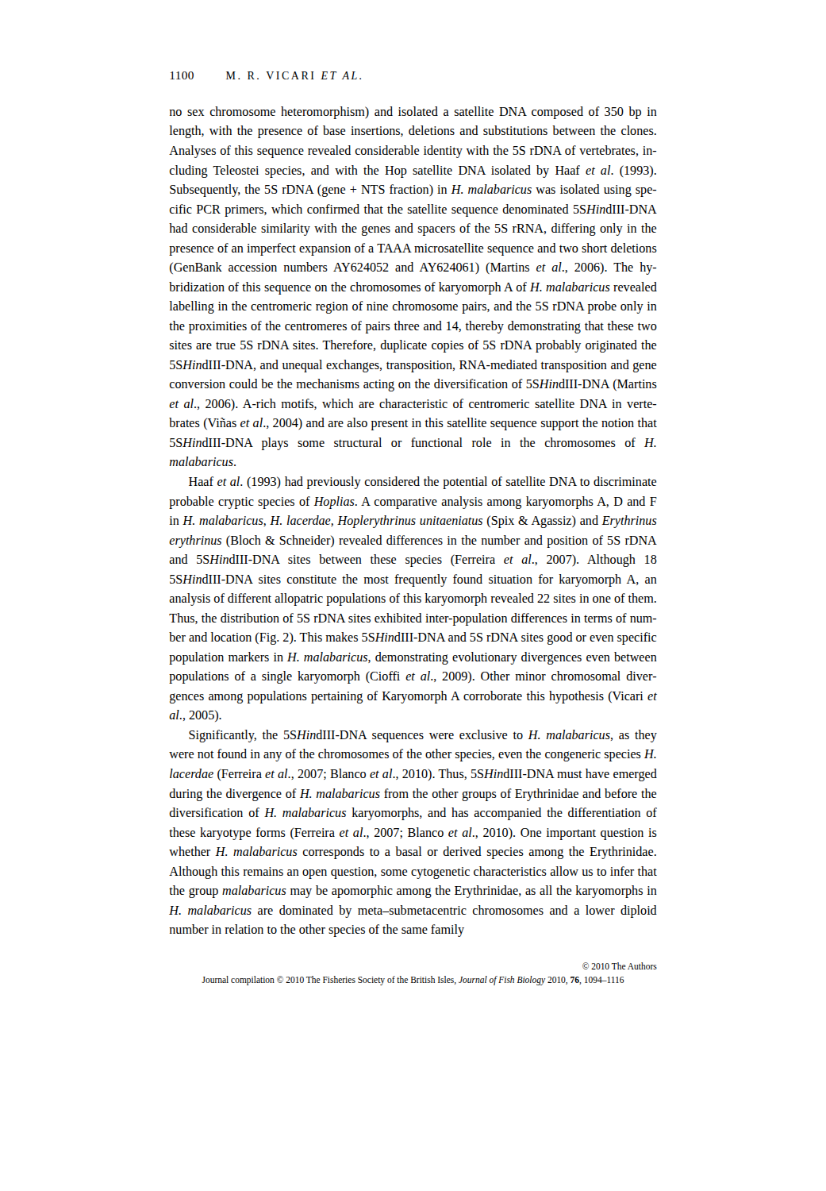1100 M. R. VICARI ET AL.
no sex chromosome heteromorphism) and isolated a satellite DNA composed of 350 bp in length, with the presence of base insertions, deletions and substitutions between the clones. Analyses of this sequence revealed considerable identity with the 5S rDNA of vertebrates, including Teleostei species, and with the Hop satellite DNA isolated by Haaf et al. (1993). Subsequently, the 5S rDNA (gene + NTS fraction) in H. malabaricus was isolated using specific PCR primers, which confirmed that the satellite sequence denominated 5SHindIII-DNA had considerable similarity with the genes and spacers of the 5S rRNA, differing only in the presence of an imperfect expansion of a TAAA microsatellite sequence and two short deletions (GenBank accession numbers AY624052 and AY624061) (Martins et al., 2006). The hybridization of this sequence on the chromosomes of karyomorph A of H. malabaricus revealed labelling in the centromeric region of nine chromosome pairs, and the 5S rDNA probe only in the proximities of the centromeres of pairs three and 14, thereby demonstrating that these two sites are true 5S rDNA sites. Therefore, duplicate copies of 5S rDNA probably originated the 5SHindIII-DNA, and unequal exchanges, transposition, RNA-mediated transposition and gene conversion could be the mechanisms acting on the diversification of 5SHindIII-DNA (Martins et al., 2006). A-rich motifs, which are characteristic of centromeric satellite DNA in vertebrates (Viñas et al., 2004) and are also present in this satellite sequence support the notion that 5SHindIII-DNA plays some structural or functional role in the chromosomes of H. malabaricus.
Haaf et al. (1993) had previously considered the potential of satellite DNA to discriminate probable cryptic species of Hoplias. A comparative analysis among karyomorphs A, D and F in H. malabaricus, H. lacerdae, Hoplerythrinus unitaeniatus (Spix & Agassiz) and Erythrinus erythrinus (Bloch & Schneider) revealed differences in the number and position of 5S rDNA and 5SHindIII-DNA sites between these species (Ferreira et al., 2007). Although 18 5SHindIII-DNA sites constitute the most frequently found situation for karyomorph A, an analysis of different allopatric populations of this karyomorph revealed 22 sites in one of them. Thus, the distribution of 5S rDNA sites exhibited inter-population differences in terms of number and location (Fig. 2). This makes 5SHindIII-DNA and 5S rDNA sites good or even specific population markers in H. malabaricus, demonstrating evolutionary divergences even between populations of a single karyomorph (Cioffi et al., 2009). Other minor chromosomal divergences among populations pertaining of Karyomorph A corroborate this hypothesis (Vicari et al., 2005).
Significantly, the 5SHindIII-DNA sequences were exclusive to H. malabaricus, as they were not found in any of the chromosomes of the other species, even the congeneric species H. lacerdae (Ferreira et al., 2007; Blanco et al., 2010). Thus, 5SHindIII-DNA must have emerged during the divergence of H. malabaricus from the other groups of Erythrinidae and before the diversification of H. malabaricus karyomorphs, and has accompanied the differentiation of these karyotype forms (Ferreira et al., 2007; Blanco et al., 2010). One important question is whether H. malabaricus corresponds to a basal or derived species among the Erythrinidae. Although this remains an open question, some cytogenetic characteristics allow us to infer that the group malabaricus may be apomorphic among the Erythrinidae, as all the karyomorphs in H. malabaricus are dominated by meta–submetacentric chromosomes and a lower diploid number in relation to the other species of the same family
© 2010 The Authors
Journal compilation © 2010 The Fisheries Society of the British Isles, Journal of Fish Biology 2010, 76, 1094–1116